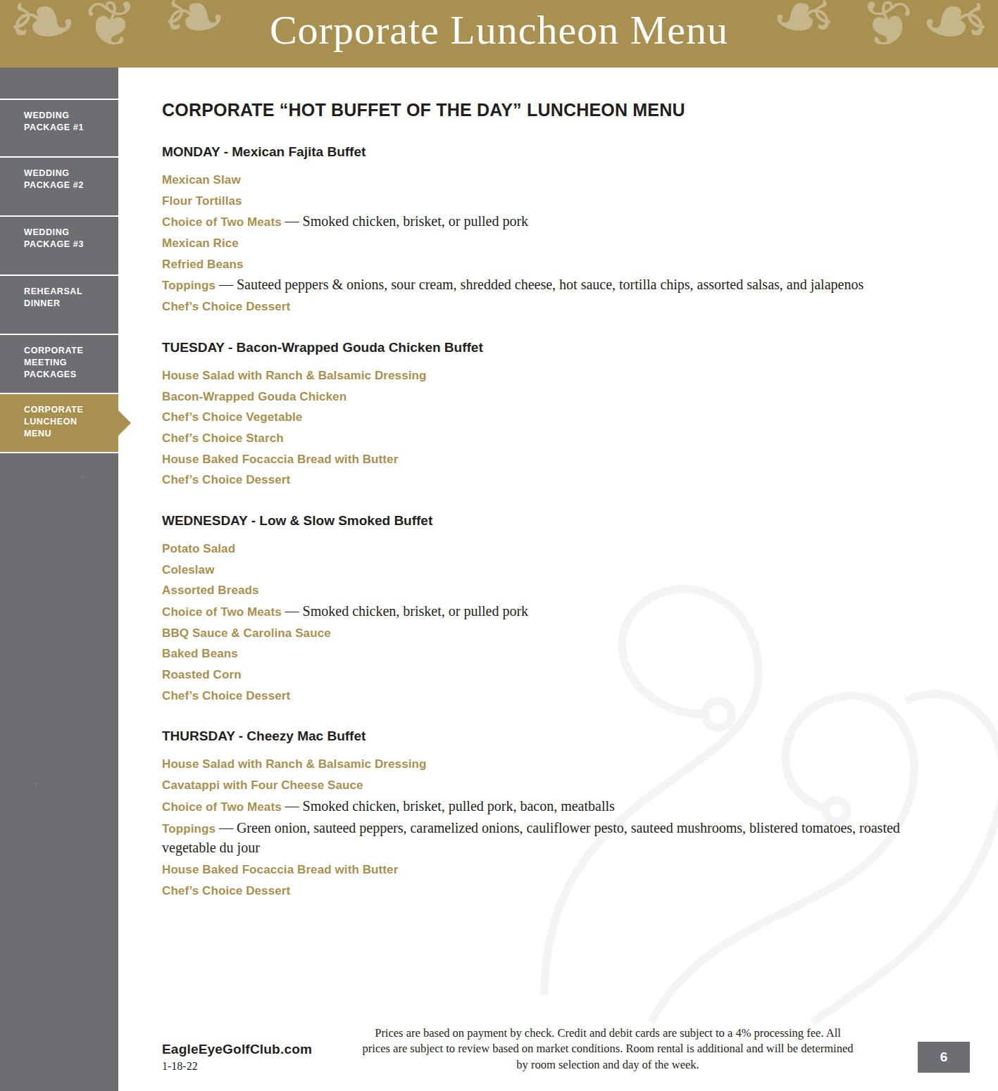❧ ❦ ❧
Corporate Luncheon Menu
❧ ❦ ❧
Wedding
Package #1 Wedding
Package #2 Wedding
Package #3 Rehearsal
Dinner Corporate
Meeting
Packages Corporate
Luncheon
Menu
CORPORATE “HOT BUFFET OF THE DAY” LUNCHEON MENU
MONDAY - Mexican Fajita Buffet
Mexican Slaw
Flour Tortillas
Choice of Two Meats — Smoked chicken, brisket, or pulled pork
Mexican Rice
Refried Beans
Toppings — Sauteed peppers & onions, sour cream, shredded cheese, hot sauce, tortilla chips, assorted salsas, and jalapenos
Chef’s Choice Dessert
TUESDAY - Bacon-Wrapped Gouda Chicken Buffet
House Salad with Ranch & Balsamic Dressing
Bacon-Wrapped Gouda Chicken
Chef’s Choice Vegetable
Chef’s Choice Starch
House Baked Focaccia Bread with Butter
Chef’s Choice Dessert
WEDNESDAY - Low & Slow Smoked Buffet
Potato Salad
Coleslaw
Assorted Breads
Choice of Two Meats — Smoked chicken, brisket, or pulled pork
BBQ Sauce & Carolina Sauce
Baked Beans
Roasted Corn
Chef’s Choice Dessert
THURSDAY - Cheezy Mac Buffet
House Salad with Ranch & Balsamic Dressing
Cavatappi with Four Cheese Sauce
Choice of Two Meats — Smoked chicken, brisket, pulled pork, bacon, meatballs
Toppings — Green onion, sauteed peppers, caramelized onions, cauliflower pesto, sauteed mushrooms, blistered tomatoes, roasted vegetable du jour
House Baked Focaccia Bread with Butter
Chef’s Choice Dessert
EagleEyeGolfClub.com
1-18-22
Prices are based on payment by check. Credit and debit cards are subject to a 4% processing fee. All prices are subject to review based on market conditions. Room rental is additional and will be determined by room selection and day of the week.
6